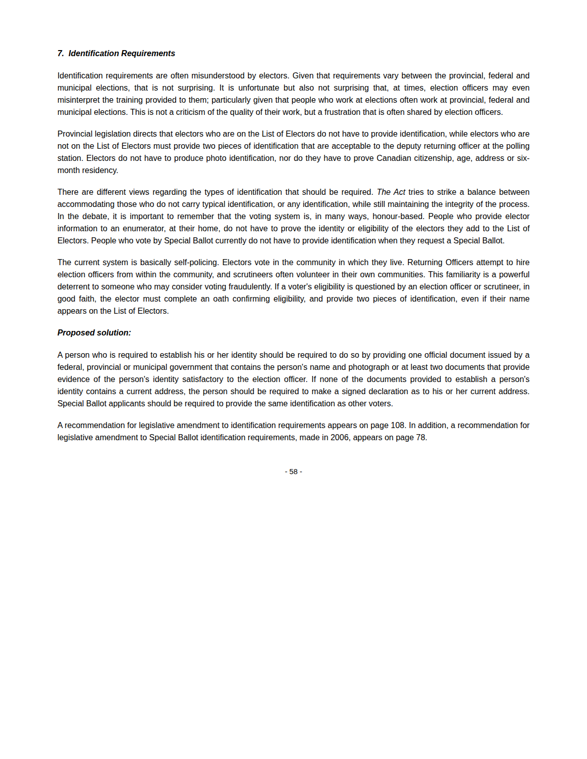7. Identification Requirements
Identification requirements are often misunderstood by electors. Given that requirements vary between the provincial, federal and municipal elections, that is not surprising. It is unfortunate but also not surprising that, at times, election officers may even misinterpret the training provided to them; particularly given that people who work at elections often work at provincial, federal and municipal elections. This is not a criticism of the quality of their work, but a frustration that is often shared by election officers.
Provincial legislation directs that electors who are on the List of Electors do not have to provide identification, while electors who are not on the List of Electors must provide two pieces of identification that are acceptable to the deputy returning officer at the polling station. Electors do not have to produce photo identification, nor do they have to prove Canadian citizenship, age, address or six-month residency.
There are different views regarding the types of identification that should be required. The Act tries to strike a balance between accommodating those who do not carry typical identification, or any identification, while still maintaining the integrity of the process. In the debate, it is important to remember that the voting system is, in many ways, honour-based. People who provide elector information to an enumerator, at their home, do not have to prove the identity or eligibility of the electors they add to the List of Electors. People who vote by Special Ballot currently do not have to provide identification when they request a Special Ballot.
The current system is basically self-policing. Electors vote in the community in which they live. Returning Officers attempt to hire election officers from within the community, and scrutineers often volunteer in their own communities. This familiarity is a powerful deterrent to someone who may consider voting fraudulently. If a voter's eligibility is questioned by an election officer or scrutineer, in good faith, the elector must complete an oath confirming eligibility, and provide two pieces of identification, even if their name appears on the List of Electors.
Proposed solution:
A person who is required to establish his or her identity should be required to do so by providing one official document issued by a federal, provincial or municipal government that contains the person's name and photograph or at least two documents that provide evidence of the person's identity satisfactory to the election officer. If none of the documents provided to establish a person's identity contains a current address, the person should be required to make a signed declaration as to his or her current address. Special Ballot applicants should be required to provide the same identification as other voters.
A recommendation for legislative amendment to identification requirements appears on page 108. In addition, a recommendation for legislative amendment to Special Ballot identification requirements, made in 2006, appears on page 78.
- 58 -